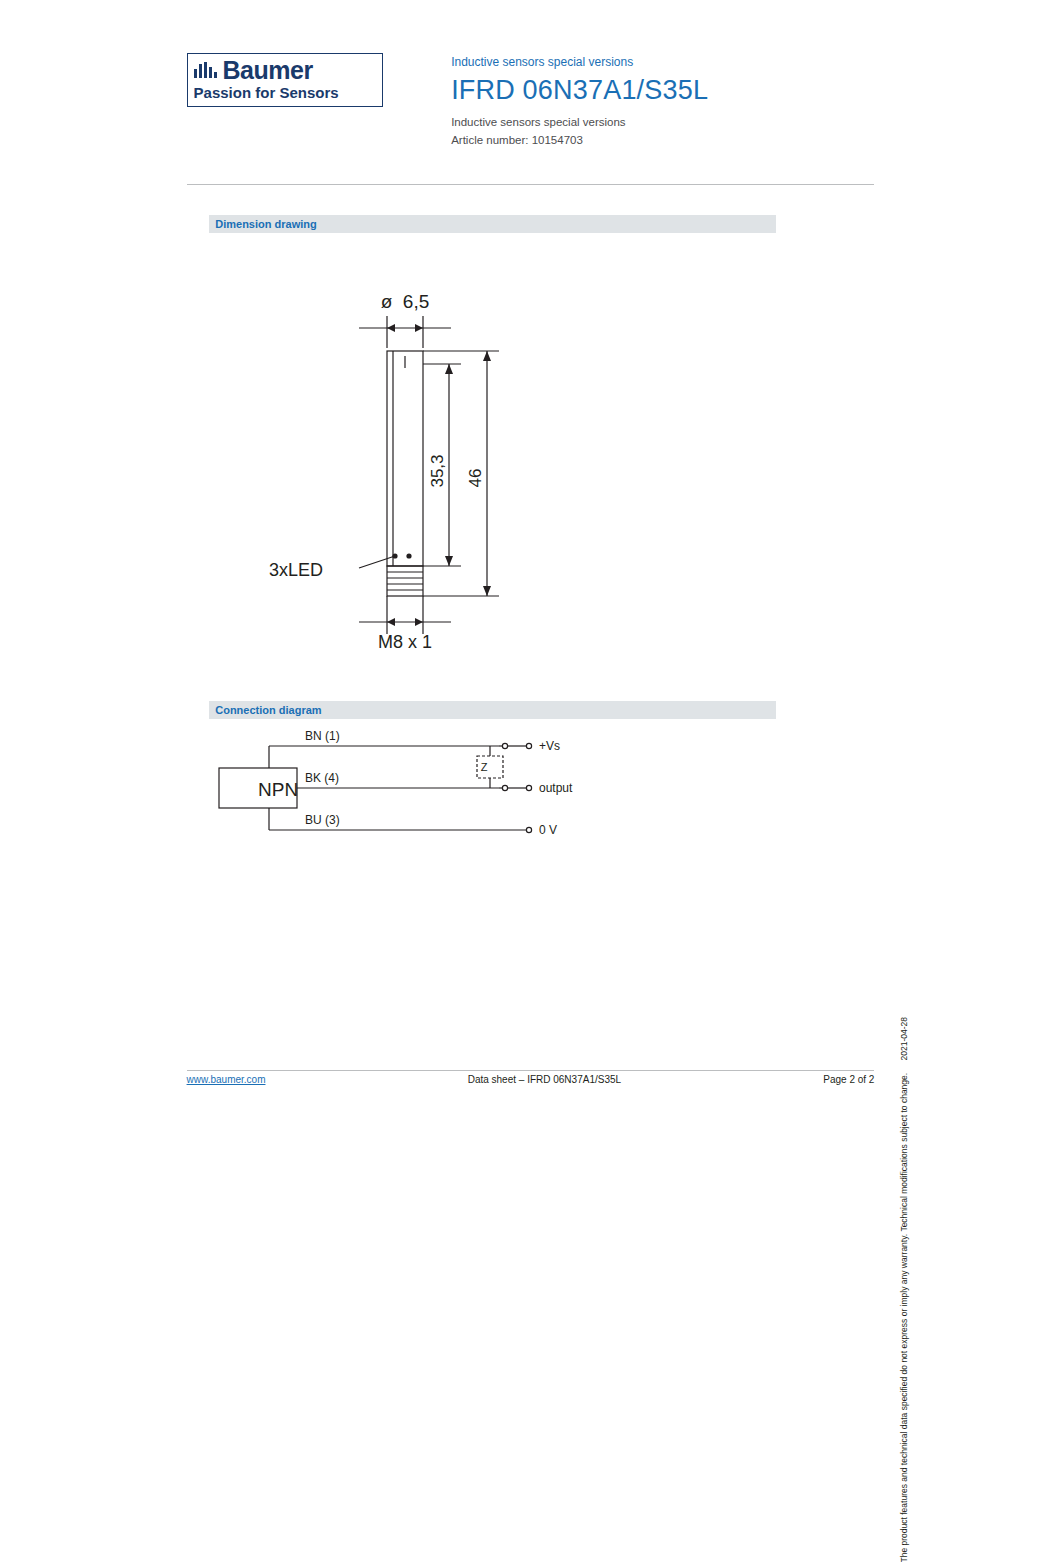Baumer
Passion for Sensors
Inductive sensors special versions
IFRD 06N37A1/S35L
Inductive sensors special versions
Article number: 10154703
Dimension drawing
ø 6,5 35,3 46 3xLED M8 x 1
Connection diagram
NPN BN (1) BK (4) BU (3) +Vs output 0 V Z
The product features and technical data specified do not express or imply any warranty. Technical modifications subject to change. 2021-04-28
www.baumer.com
Data sheet – IFRD 06N37A1/S35L
Page 2 of 2